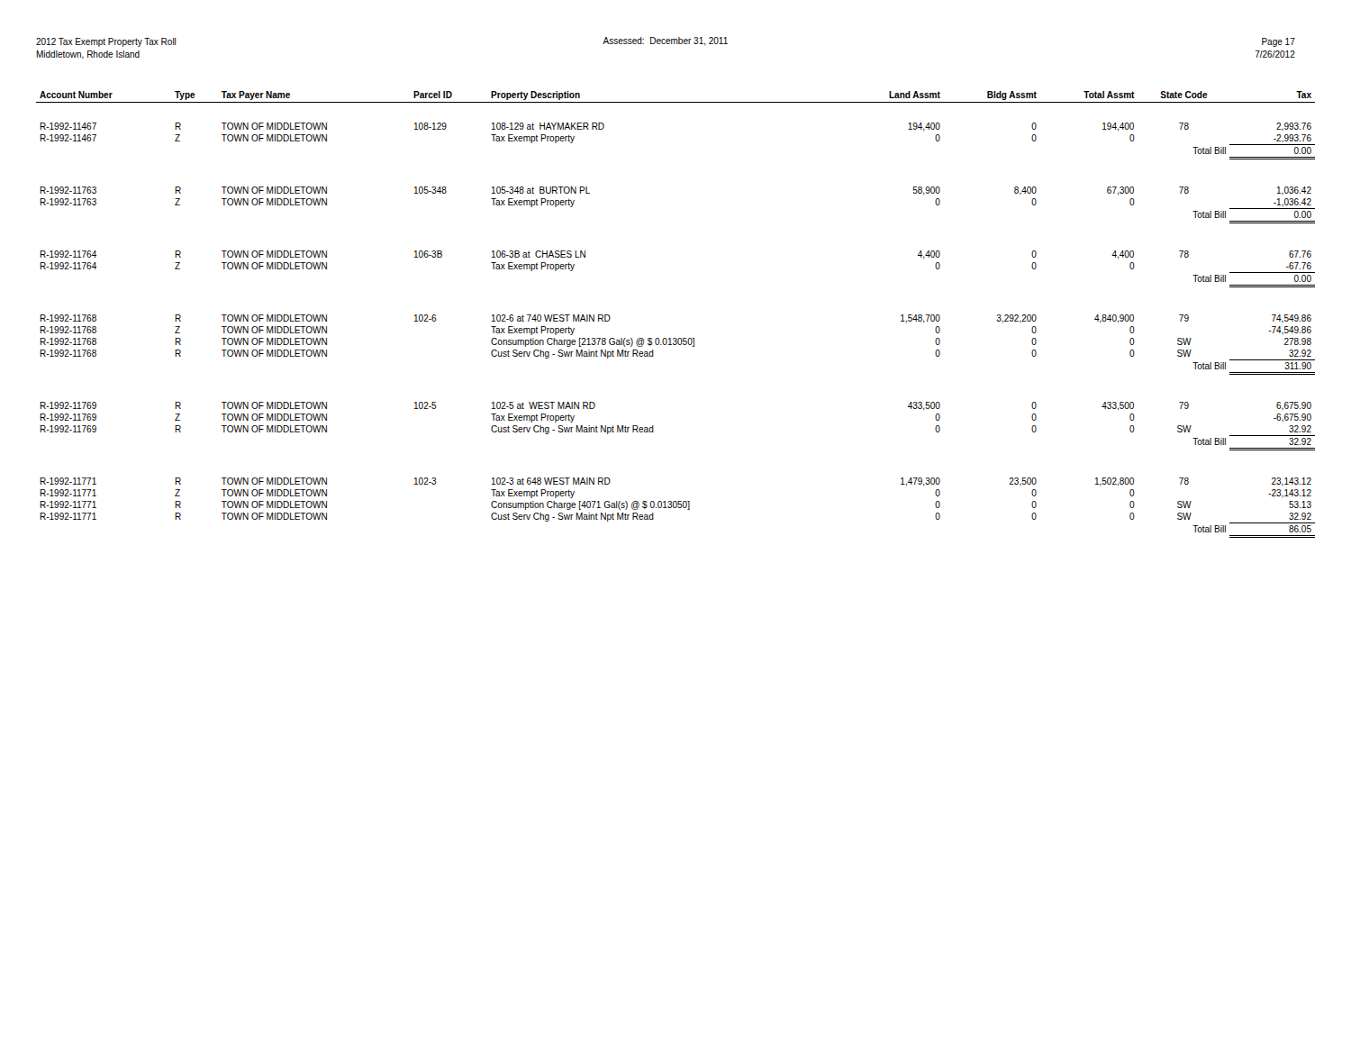2012 Tax Exempt Property Tax Roll
Middletown, Rhode Island
Assessed: December 31, 2011
Page 17
7/26/2012
| Account Number | Type | Tax Payer Name | Parcel ID | Property Description | Land Assmt | Bldg Assmt | Total Assmt | State Code | Tax |
| --- | --- | --- | --- | --- | --- | --- | --- | --- | --- |
| R-1992-11467 | R | TOWN OF MIDDLETOWN | 108-129 | 108-129 at HAYMAKER RD | 194,400 | 0 | 194,400 | 78 | 2,993.76 |
| R-1992-11467 | Z | TOWN OF MIDDLETOWN | | Tax Exempt Property | 0 | 0 | 0 | | -2,993.76 |
| | Total Bill | 0.00 |
| R-1992-11763 | R | TOWN OF MIDDLETOWN | 105-348 | 105-348 at BURTON PL | 58,900 | 8,400 | 67,300 | 78 | 1,036.42 |
| R-1992-11763 | Z | TOWN OF MIDDLETOWN | | Tax Exempt Property | 0 | 0 | 0 | | -1,036.42 |
| | Total Bill | 0.00 |
| R-1992-11764 | R | TOWN OF MIDDLETOWN | 106-3B | 106-3B at CHASES LN | 4,400 | 0 | 4,400 | 78 | 67.76 |
| R-1992-11764 | Z | TOWN OF MIDDLETOWN | | Tax Exempt Property | 0 | 0 | 0 | | -67.76 |
| | Total Bill | 0.00 |
| R-1992-11768 | R | TOWN OF MIDDLETOWN | 102-6 | 102-6 at 740 WEST MAIN RD | 1,548,700 | 3,292,200 | 4,840,900 | 79 | 74,549.86 |
| R-1992-11768 | Z | TOWN OF MIDDLETOWN | | Tax Exempt Property | 0 | 0 | 0 | | -74,549.86 |
| R-1992-11768 | R | TOWN OF MIDDLETOWN | | Consumption Charge [21378 Gal(s) @ $ 0.013050] | 0 | 0 | 0 | SW | 278.98 |
| R-1992-11768 | R | TOWN OF MIDDLETOWN | | Cust Serv Chg - Swr Maint Npt Mtr Read | 0 | 0 | 0 | SW | 32.92 |
| | Total Bill | 311.90 |
| R-1992-11769 | R | TOWN OF MIDDLETOWN | 102-5 | 102-5 at WEST MAIN RD | 433,500 | 0 | 433,500 | 79 | 6,675.90 |
| R-1992-11769 | Z | TOWN OF MIDDLETOWN | | Tax Exempt Property | 0 | 0 | 0 | | -6,675.90 |
| R-1992-11769 | R | TOWN OF MIDDLETOWN | | Cust Serv Chg - Swr Maint Npt Mtr Read | 0 | 0 | 0 | SW | 32.92 |
| | Total Bill | 32.92 |
| R-1992-11771 | R | TOWN OF MIDDLETOWN | 102-3 | 102-3 at 648 WEST MAIN RD | 1,479,300 | 23,500 | 1,502,800 | 78 | 23,143.12 |
| R-1992-11771 | Z | TOWN OF MIDDLETOWN | | Tax Exempt Property | 0 | 0 | 0 | | -23,143.12 |
| R-1992-11771 | R | TOWN OF MIDDLETOWN | | Consumption Charge [4071 Gal(s) @ $ 0.013050] | 0 | 0 | 0 | SW | 53.13 |
| R-1992-11771 | R | TOWN OF MIDDLETOWN | | Cust Serv Chg - Swr Maint Npt Mtr Read | 0 | 0 | 0 | SW | 32.92 |
| | Total Bill | 86.05 |